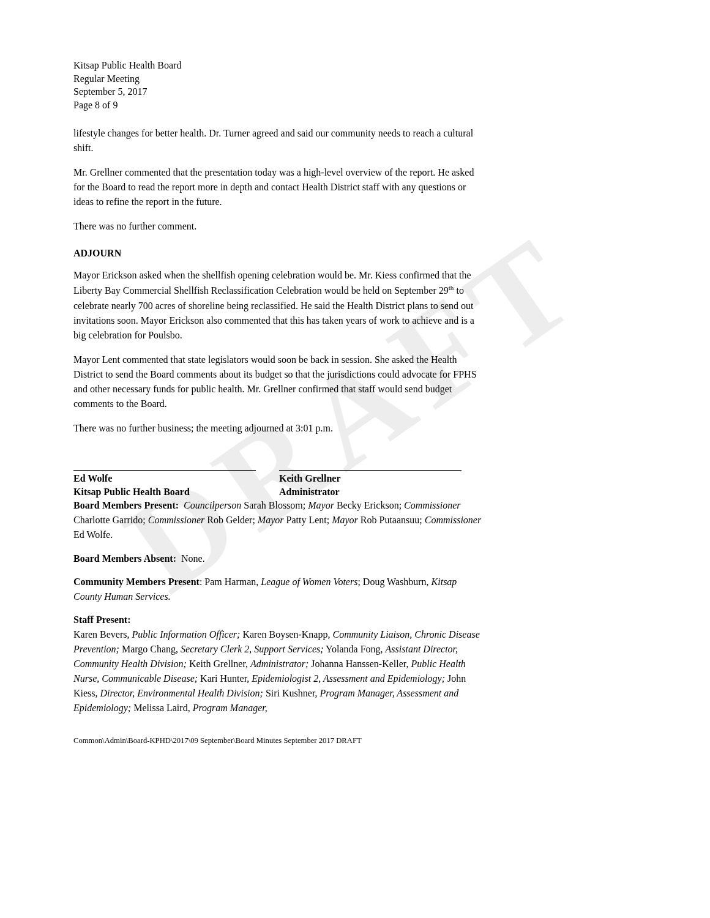DRAFT
Kitsap Public Health Board
Regular Meeting
September 5, 2017
Page 8 of 9
lifestyle changes for better health. Dr. Turner agreed and said our community needs to reach a cultural shift.
Mr. Grellner commented that the presentation today was a high-level overview of the report. He asked for the Board to read the report more in depth and contact Health District staff with any questions or ideas to refine the report in the future.
There was no further comment.
ADJOURN
Mayor Erickson asked when the shellfish opening celebration would be. Mr. Kiess confirmed that the Liberty Bay Commercial Shellfish Reclassification Celebration would be held on September 29th to celebrate nearly 700 acres of shoreline being reclassified. He said the Health District plans to send out invitations soon. Mayor Erickson also commented that this has taken years of work to achieve and is a big celebration for Poulsbo.
Mayor Lent commented that state legislators would soon be back in session. She asked the Health District to send the Board comments about its budget so that the jurisdictions could advocate for FPHS and other necessary funds for public health. Mr. Grellner confirmed that staff would send budget comments to the Board.
There was no further business; the meeting adjourned at 3:01 p.m.
| Ed Wolfe Kitsap Public Health Board | Keith Grellner Administrator |
Board Members Present: Councilperson Sarah Blossom; Mayor Becky Erickson; Commissioner Charlotte Garrido; Commissioner Rob Gelder; Mayor Patty Lent; Mayor Rob Putaansuu; Commissioner Ed Wolfe.
Board Members Absent: None.
Community Members Present: Pam Harman, League of Women Voters; Doug Washburn, Kitsap County Human Services.
Staff Present:
Karen Bevers, Public Information Officer; Karen Boysen-Knapp, Community Liaison, Chronic Disease Prevention; Margo Chang, Secretary Clerk 2, Support Services; Yolanda Fong, Assistant Director, Community Health Division; Keith Grellner, Administrator; Johanna Hanssen-Keller, Public Health Nurse, Communicable Disease; Kari Hunter, Epidemiologist 2, Assessment and Epidemiology; John Kiess, Director, Environmental Health Division; Siri Kushner, Program Manager, Assessment and Epidemiology; Melissa Laird, Program Manager,
Common\Admin\Board-KPHD\2017\09 September\Board Minutes September 2017 DRAFT